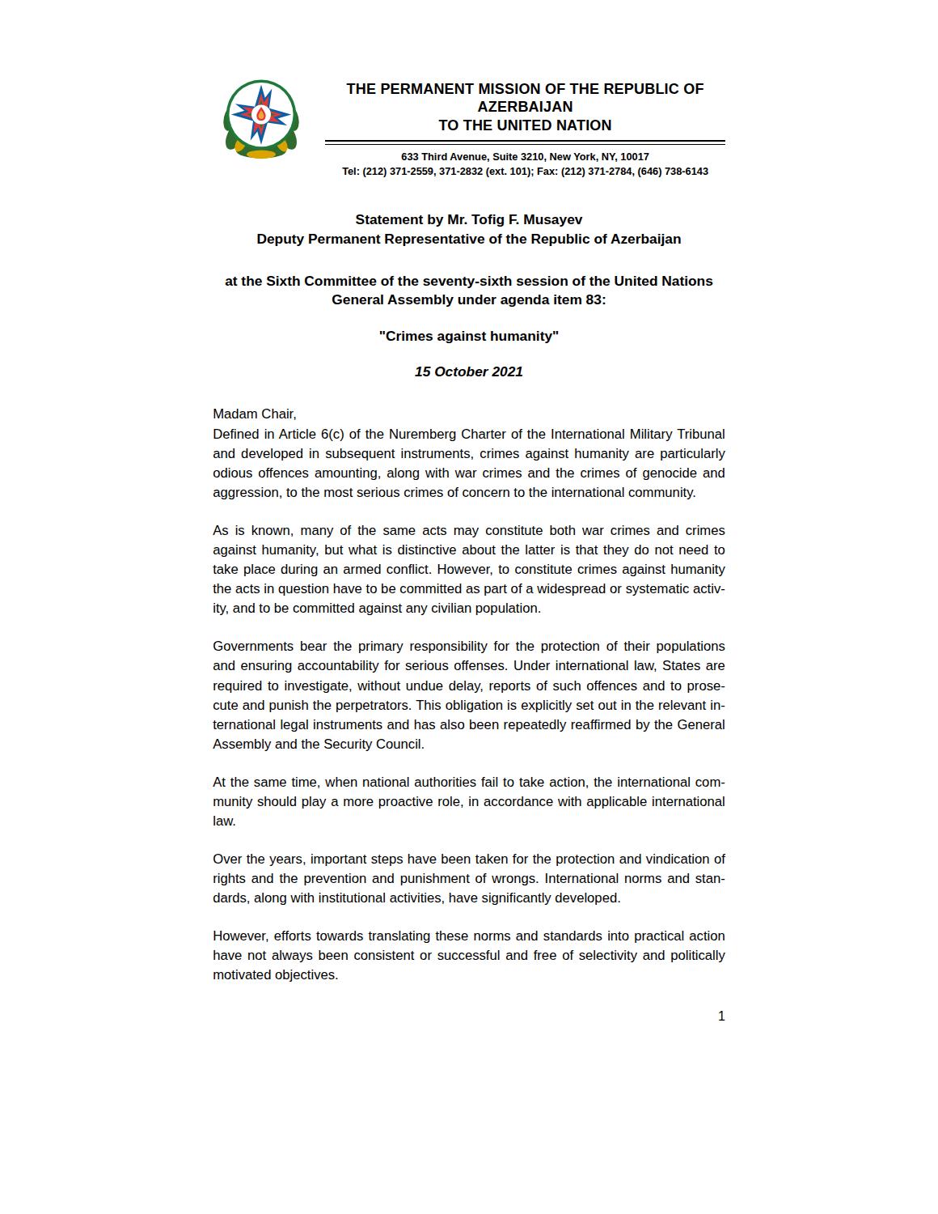THE PERMANENT MISSION OF THE REPUBLIC OF AZERBAIJAN
TO THE UNITED NATION
633 Third Avenue, Suite 3210, New York, NY, 10017
Tel: (212) 371-2559, 371-2832 (ext. 101); Fax: (212) 371-2784, (646) 738-6143
Statement by Mr. Tofig F. Musayev
Deputy Permanent Representative of the Republic of Azerbaijan
at the Sixth Committee of the seventy-sixth session of the United Nations
General Assembly under agenda item 83:
"Crimes against humanity"
15 October 2021
Madam Chair,
Defined in Article 6(c) of the Nuremberg Charter of the International Military Tribunal and developed in subsequent instruments, crimes against humanity are particularly odious offences amounting, along with war crimes and the crimes of genocide and aggression, to the most serious crimes of concern to the international community.
As is known, many of the same acts may constitute both war crimes and crimes against humanity, but what is distinctive about the latter is that they do not need to take place during an armed conflict. However, to constitute crimes against humanity the acts in question have to be committed as part of a widespread or systematic activity, and to be committed against any civilian population.
Governments bear the primary responsibility for the protection of their populations and ensuring accountability for serious offenses. Under international law, States are required to investigate, without undue delay, reports of such offences and to prosecute and punish the perpetrators. This obligation is explicitly set out in the relevant international legal instruments and has also been repeatedly reaffirmed by the General Assembly and the Security Council.
At the same time, when national authorities fail to take action, the international community should play a more proactive role, in accordance with applicable international law.
Over the years, important steps have been taken for the protection and vindication of rights and the prevention and punishment of wrongs. International norms and standards, along with institutional activities, have significantly developed.
However, efforts towards translating these norms and standards into practical action have not always been consistent or successful and free of selectivity and politically motivated objectives.
1